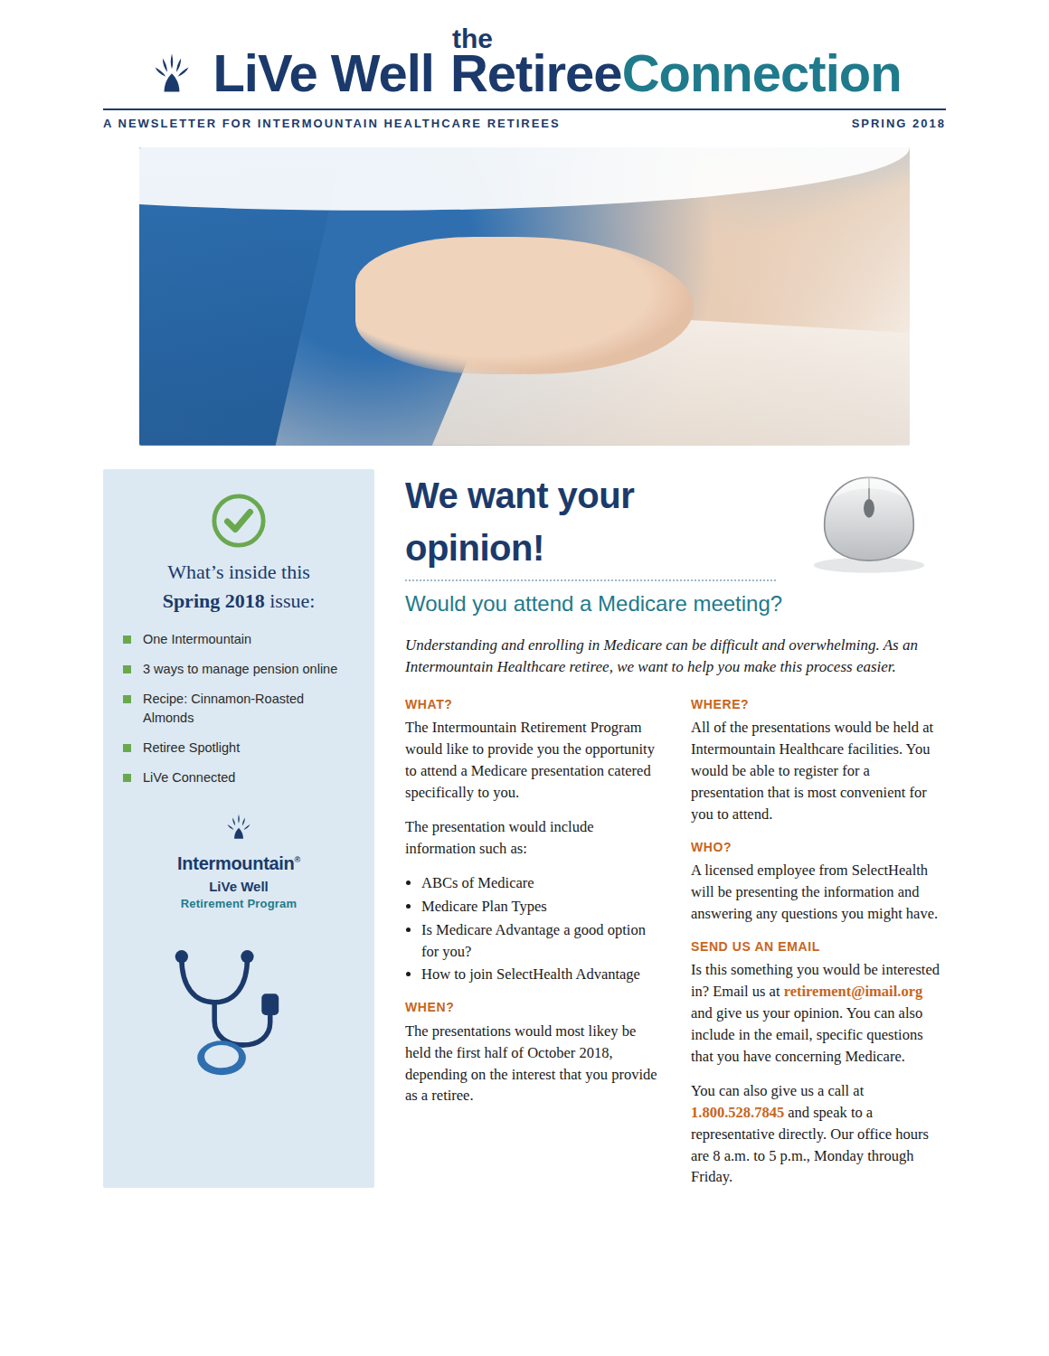LiVe Well the Retiree Connection
A Newsletter for Intermountain Healthcare Retirees Spring 2018
What’s inside this
Spring 2018 issue:
One Intermountain
3 ways to manage pension online
Recipe: Cinnamon-Roasted Almonds
Retiree Spotlight
LiVe Connected
Intermountain®
LiVe Well
Retirement Program
We want your opinion!
Would you attend a Medicare meeting?
Understanding and enrolling in Medicare can be difficult and overwhelming. As an Intermountain Healthcare retiree, we want to help you make this process easier.
What?
The Intermountain Retirement Program would like to provide you the opportunity to attend a Medicare presentation catered specifically to you.
The presentation would include information such as:
ABCs of Medicare
Medicare Plan Types
Is Medicare Advantage a good option for you?
How to join SelectHealth Advantage
When?
The presentations would most likey be held the first half of October 2018, depending on the interest that you provide as a retiree.
Where?
All of the presentations would be held at Intermountain Healthcare facilities. You would be able to register for a presentation that is most convenient for you to attend.
Who?
A licensed employee from SelectHealth will be presenting the information and answering any questions you might have.
Send us an email
Is this something you would be interested in? Email us at retirement@imail.org and give us your opinion. You can also include in the email, specific questions that you have concerning Medicare.
You can also give us a call at 1.800.528.7845 and speak to a representative directly. Our office hours are 8 a.m. to 5 p.m., Monday through Friday.